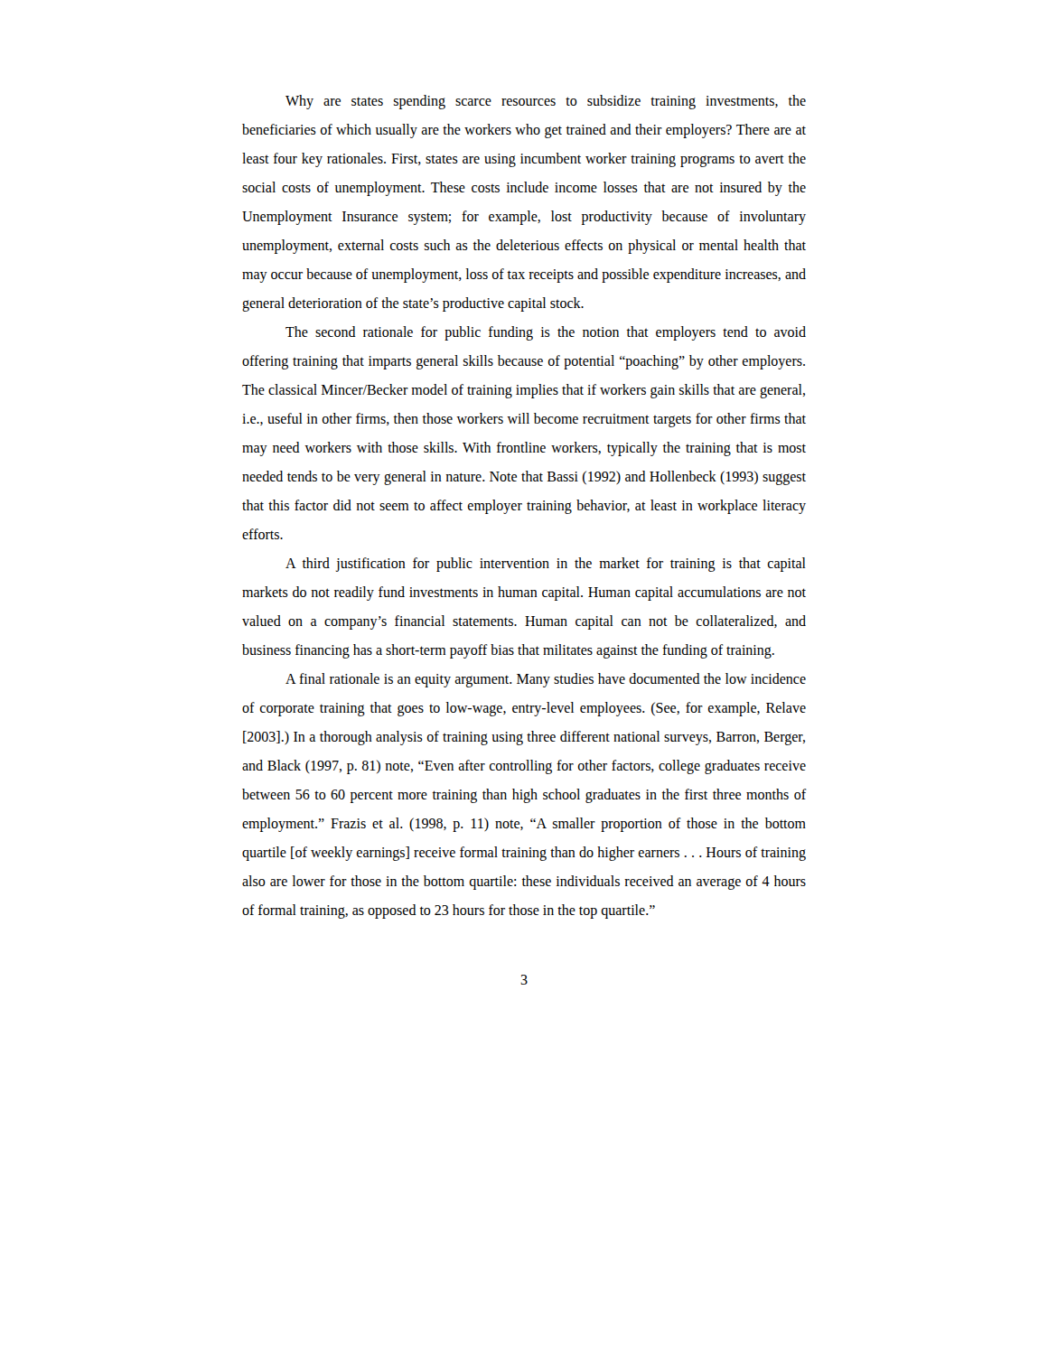Why are states spending scarce resources to subsidize training investments, the beneficiaries of which usually are the workers who get trained and their employers? There are at least four key rationales. First, states are using incumbent worker training programs to avert the social costs of unemployment. These costs include income losses that are not insured by the Unemployment Insurance system; for example, lost productivity because of involuntary unemployment, external costs such as the deleterious effects on physical or mental health that may occur because of unemployment, loss of tax receipts and possible expenditure increases, and general deterioration of the state’s productive capital stock.
The second rationale for public funding is the notion that employers tend to avoid offering training that imparts general skills because of potential “poaching” by other employers. The classical Mincer/Becker model of training implies that if workers gain skills that are general, i.e., useful in other firms, then those workers will become recruitment targets for other firms that may need workers with those skills. With frontline workers, typically the training that is most needed tends to be very general in nature. Note that Bassi (1992) and Hollenbeck (1993) suggest that this factor did not seem to affect employer training behavior, at least in workplace literacy efforts.
A third justification for public intervention in the market for training is that capital markets do not readily fund investments in human capital. Human capital accumulations are not valued on a company’s financial statements. Human capital can not be collateralized, and business financing has a short-term payoff bias that militates against the funding of training.
A final rationale is an equity argument. Many studies have documented the low incidence of corporate training that goes to low-wage, entry-level employees. (See, for example, Relave [2003].) In a thorough analysis of training using three different national surveys, Barron, Berger, and Black (1997, p. 81) note, “Even after controlling for other factors, college graduates receive between 56 to 60 percent more training than high school graduates in the first three months of employment.” Frazis et al. (1998, p. 11) note, “A smaller proportion of those in the bottom quartile [of weekly earnings] receive formal training than do higher earners . . . Hours of training also are lower for those in the bottom quartile: these individuals received an average of 4 hours of formal training, as opposed to 23 hours for those in the top quartile.”
3